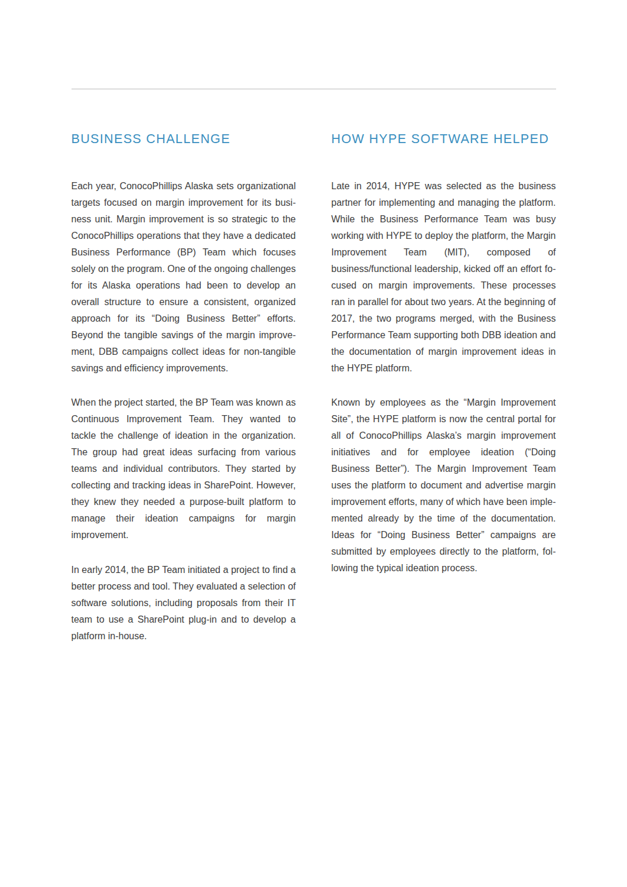Business Challenge
Each year, ConocoPhillips Alaska sets organizational targets focused on margin improvement for its business unit. Margin improvement is so strategic to the ConocoPhillips operations that they have a dedicated Business Performance (BP) Team which focuses solely on the program. One of the ongoing challenges for its Alaska operations had been to develop an overall structure to ensure a consistent, organized approach for its “Doing Business Better” efforts. Beyond the tangible savings of the margin improvement, DBB campaigns collect ideas for non-tangible savings and efficiency improvements.
When the project started, the BP Team was known as Continuous Improvement Team. They wanted to tackle the challenge of ideation in the organization. The group had great ideas surfacing from various teams and individual contributors. They started by collecting and tracking ideas in SharePoint. However, they knew they needed a purpose-built platform to manage their ideation campaigns for margin improvement.
In early 2014, the BP Team initiated a project to find a better process and tool. They evaluated a selection of software solutions, including proposals from their IT team to use a SharePoint plug-in and to develop a platform in-house.
How HYPE Software Helped
Late in 2014, HYPE was selected as the business partner for implementing and managing the platform. While the Business Performance Team was busy working with HYPE to deploy the platform, the Margin Improvement Team (MIT), composed of business/functional leadership, kicked off an effort focused on margin improvements. These processes ran in parallel for about two years. At the beginning of 2017, the two programs merged, with the Business Performance Team supporting both DBB ideation and the documentation of margin improvement ideas in the HYPE platform.
Known by employees as the “Margin Improvement Site”, the HYPE platform is now the central portal for all of ConocoPhillips Alaska’s margin improvement initiatives and for employee ideation (“Doing Business Better”). The Margin Improvement Team uses the platform to document and advertise margin improvement efforts, many of which have been implemented already by the time of the documentation. Ideas for “Doing Business Better” campaigns are submitted by employees directly to the platform, following the typical ideation process.